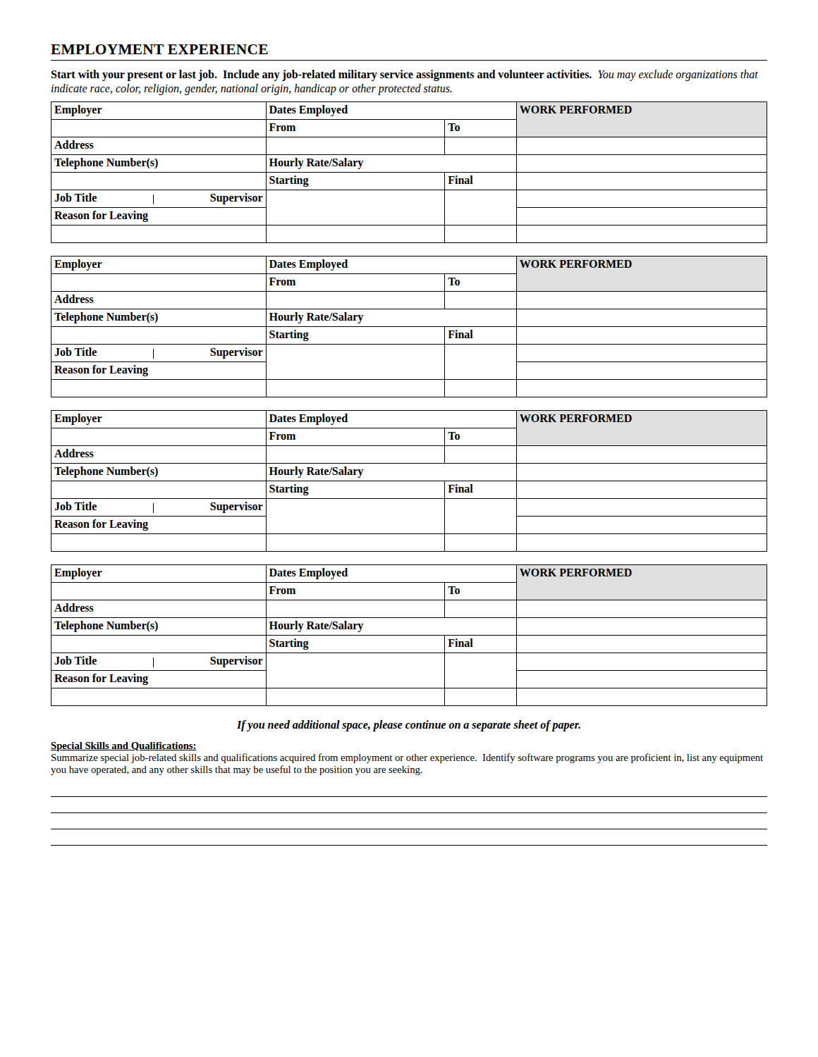EMPLOYMENT EXPERIENCE
Start with your present or last job. Include any job-related military service assignments and volunteer activities. You may exclude organizations that indicate race, color, religion, gender, national origin, handicap or other protected status.
| Employer | Dates Employed | WORK PERFORMED |
| | From | To |
| Address | | | |
| Telephone Number(s) | Hourly Rate/Salary | |
| | Starting | Final | |
| Job Title Supervisor | | | |
| Reason for Leaving | |
| Employer | Dates Employed | WORK PERFORMED |
| | From | To |
| Address | | | |
| Telephone Number(s) | Hourly Rate/Salary | |
| | Starting | Final | |
| Job Title Supervisor | | | |
| Reason for Leaving | |
| Employer | Dates Employed | WORK PERFORMED |
| | From | To |
| Address | | | |
| Telephone Number(s) | Hourly Rate/Salary | |
| | Starting | Final | |
| Job Title Supervisor | | | |
| Reason for Leaving | |
| Employer | Dates Employed | WORK PERFORMED |
| | From | To |
| Address | | | |
| Telephone Number(s) | Hourly Rate/Salary | |
| | Starting | Final | |
| Job Title Supervisor | | | |
| Reason for Leaving | |
If you need additional space, please continue on a separate sheet of paper.
Special Skills and Qualifications:
Summarize special job-related skills and qualifications acquired from employment or other experience. Identify software programs you are proficient in, list any equipment you have operated, and any other skills that may be useful to the position you are seeking.